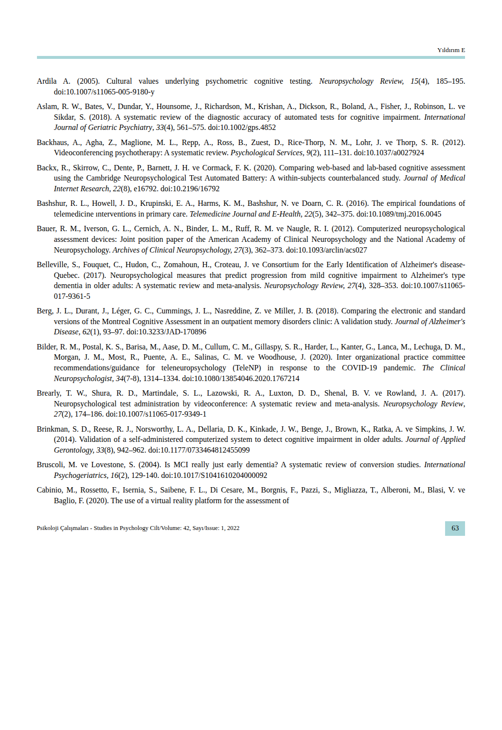Yıldırım E
Ardila A. (2005). Cultural values underlying psychometric cognitive testing. Neuropsychology Review, 15(4), 185–195. doi:10.1007/s11065-005-9180-y
Aslam, R. W., Bates, V., Dundar, Y., Hounsome, J., Richardson, M., Krishan, A., Dickson, R., Boland, A., Fisher, J., Robinson, L. ve Sikdar, S. (2018). A systematic review of the diagnostic accuracy of automated tests for cognitive impairment. International Journal of Geriatric Psychiatry, 33(4), 561–575. doi:10.1002/gps.4852
Backhaus, A., Agha, Z., Maglione, M. L., Repp, A., Ross, B., Zuest, D., Rice-Thorp, N. M., Lohr, J. ve Thorp, S. R. (2012). Videoconferencing psychotherapy: A systematic review. Psychological Services, 9(2), 111–131. doi:10.1037/a0027924
Backx, R., Skirrow, C., Dente, P., Barnett, J. H. ve Cormack, F. K. (2020). Comparing web-based and lab-based cognitive assessment using the Cambridge Neuropsychological Test Automated Battery: A within-subjects counterbalanced study. Journal of Medical Internet Research, 22(8), e16792. doi:10.2196/16792
Bashshur, R. L., Howell, J. D., Krupinski, E. A., Harms, K. M., Bashshur, N. ve Doarn, C. R. (2016). The empirical foundations of telemedicine ınterventions in primary care. Telemedicine Journal and E-Health, 22(5), 342–375. doi:10.1089/tmj.2016.0045
Bauer, R. M., Iverson, G. L., Cernich, A. N., Binder, L. M., Ruff, R. M. ve Naugle, R. I. (2012). Computerized neuropsychological assessment devices: Joint position paper of the American Academy of Clinical Neuropsychology and the National Academy of Neuropsychology. Archives of Clinical Neuropsychology, 27(3), 362–373. doi:10.1093/arclin/acs027
Belleville, S., Fouquet, C., Hudon, C., Zomahoun, H., Croteau, J. ve Consortium for the Early Identification of Alzheimer's disease-Quebec. (2017). Neuropsychological measures that predict progression from mild cognitive impairment to Alzheimer's type dementia in older adults: A systematic review and meta-analysis. Neuropsychology Review, 27(4), 328–353. doi:10.1007/s11065-017-9361-5
Berg, J. L., Durant, J., Léger, G. C., Cummings, J. L., Nasreddine, Z. ve Miller, J. B. (2018). Comparing the electronic and standard versions of the Montreal Cognitive Assessment in an outpatient memory disorders clinic: A validation study. Journal of Alzheimer's Disease, 62(1), 93–97. doi:10.3233/JAD-170896
Bilder, R. M., Postal, K. S., Barisa, M., Aase, D. M., Cullum, C. M., Gillaspy, S. R., Harder, L., Kanter, G., Lanca, M., Lechuga, D. M., Morgan, J. M., Most, R., Puente, A. E., Salinas, C. M. ve Woodhouse, J. (2020). Inter organizational practice committee recommendations/guidance for teleneuropsychology (TeleNP) in response to the COVID-19 pandemic. The Clinical Neuropsychologist, 34(7-8), 1314–1334. doi:10.1080/13854046.2020.1767214
Brearly, T. W., Shura, R. D., Martindale, S. L., Lazowski, R. A., Luxton, D. D., Shenal, B. V. ve Rowland, J. A. (2017). Neuropsychological test administration by videoconference: A systematic review and meta-analysis. Neuropsychology Review, 27(2), 174–186. doi:10.1007/s11065-017-9349-1
Brinkman, S. D., Reese, R. J., Norsworthy, L. A., Dellaria, D. K., Kinkade, J. W., Benge, J., Brown, K., Ratka, A. ve Simpkins, J. W. (2014). Validation of a self-administered computerized system to detect cognitive impairment in older adults. Journal of Applied Gerontology, 33(8), 942–962. doi:10.1177/0733464812455099
Bruscoli, M. ve Lovestone, S. (2004). Is MCI really just early dementia? A systematic review of conversion studies. International Psychogeriatrics, 16(2), 129-140. doi:10.1017/S1041610204000092
Cabinio, M., Rossetto, F., Isernia, S., Saibene, F. L., Di Cesare, M., Borgnis, F., Pazzi, S., Migliazza, T., Alberoni, M., Blasi, V. ve Baglio, F. (2020). The use of a virtual reality platform for the assessment of
Psikoloji Çalışmaları - Studies in Psychology Cilt/Volume: 42, Sayı/Issue: 1, 2022 63